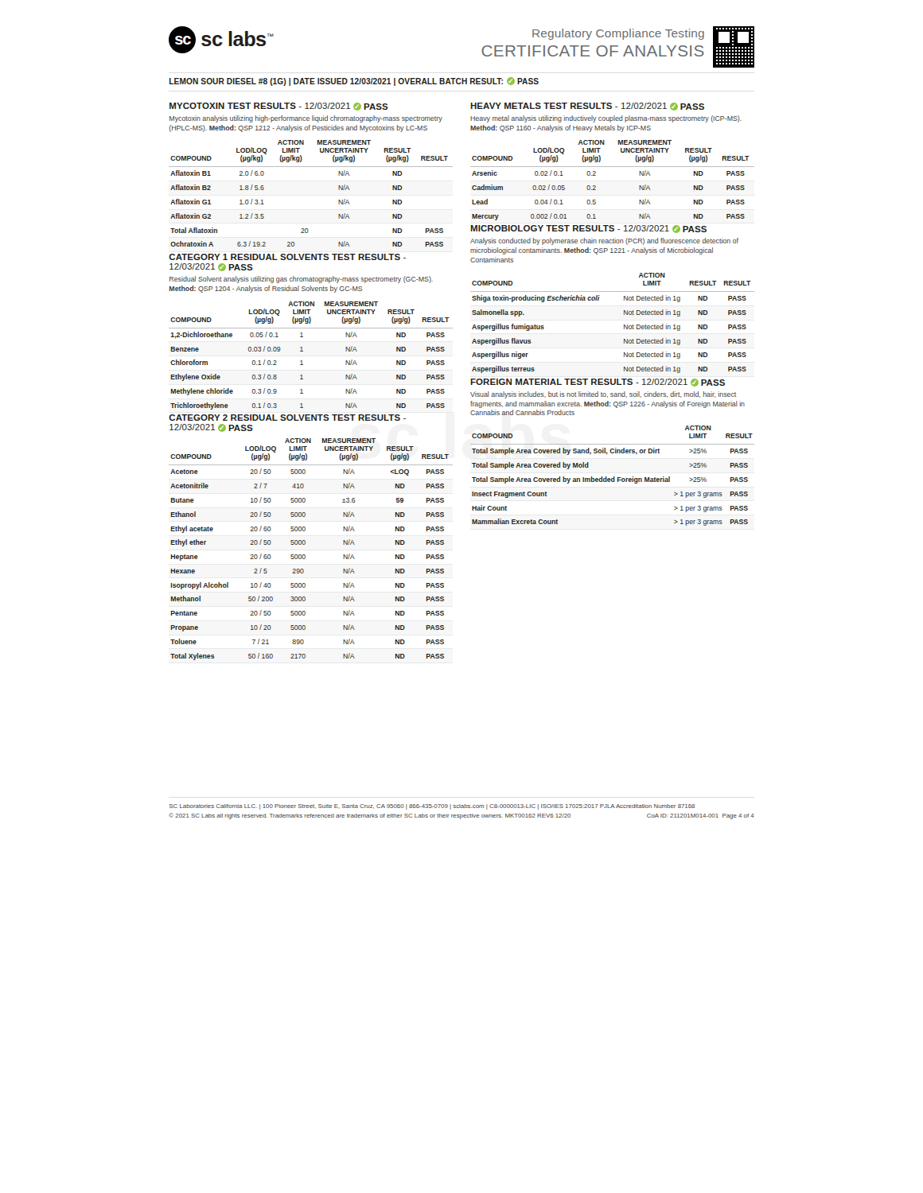sc labs
sc
sc labs™
Regulatory Compliance Testing
CERTIFICATE OF ANALYSIS
LEMON SOUR DIESEL #8 (1G) | DATE ISSUED 12/03/2021 | OVERALL BATCH RESULT: ✓ PASS
MYCOTOXIN TEST RESULTS - 12/03/2021 ✓ PASS
Mycotoxin analysis utilizing high-performance liquid chromatography-mass spectrometry (HPLC-MS). Method: QSP 1212 - Analysis of Pesticides and Mycotoxins by LC-MS
| COMPOUND | LOD/LOQ (µg/kg) | ACTION LIMIT (µg/kg) | MEASUREMENT UNCERTAINTY (µg/kg) | RESULT (µg/kg) | RESULT |
| --- | --- | --- | --- | --- | --- |
| Aflatoxin B1 | 2.0 / 6.0 | | N/A | ND | |
| Aflatoxin B2 | 1.8 / 5.6 | | N/A | ND | |
| Aflatoxin G1 | 1.0 / 3.1 | | N/A | ND | |
| Aflatoxin G2 | 1.2 / 3.5 | | N/A | ND | |
| Total Aflatoxin | 20 | ND | PASS |
| Ochratoxin A | 6.3 / 19.2 | 20 | N/A | ND | PASS |
CATEGORY 1 RESIDUAL SOLVENTS TEST RESULTS - 12/03/2021 ✓ PASS
Residual Solvent analysis utilizing gas chromatography-mass spectrometry (GC-MS). Method: QSP 1204 - Analysis of Residual Solvents by GC-MS
| COMPOUND | LOD/LOQ (µg/g) | ACTION LIMIT (µg/g) | MEASUREMENT UNCERTAINTY (µg/g) | RESULT (µg/g) | RESULT |
| --- | --- | --- | --- | --- | --- |
| 1,2-Dichloroethane | 0.05 / 0.1 | 1 | N/A | ND | PASS |
| Benzene | 0.03 / 0.09 | 1 | N/A | ND | PASS |
| Chloroform | 0.1 / 0.2 | 1 | N/A | ND | PASS |
| Ethylene Oxide | 0.3 / 0.8 | 1 | N/A | ND | PASS |
| Methylene chloride | 0.3 / 0.9 | 1 | N/A | ND | PASS |
| Trichloroethylene | 0.1 / 0.3 | 1 | N/A | ND | PASS |
CATEGORY 2 RESIDUAL SOLVENTS TEST RESULTS - 12/03/2021 ✓ PASS
| COMPOUND | LOD/LOQ (µg/g) | ACTION LIMIT (µg/g) | MEASUREMENT UNCERTAINTY (µg/g) | RESULT (µg/g) | RESULT |
| --- | --- | --- | --- | --- | --- |
| Acetone | 20 / 50 | 5000 | N/A | <LOQ | PASS |
| Acetonitrile | 2 / 7 | 410 | N/A | ND | PASS |
| Butane | 10 / 50 | 5000 | ±3.6 | 59 | PASS |
| Ethanol | 20 / 50 | 5000 | N/A | ND | PASS |
| Ethyl acetate | 20 / 60 | 5000 | N/A | ND | PASS |
| Ethyl ether | 20 / 50 | 5000 | N/A | ND | PASS |
| Heptane | 20 / 60 | 5000 | N/A | ND | PASS |
| Hexane | 2 / 5 | 290 | N/A | ND | PASS |
| Isopropyl Alcohol | 10 / 40 | 5000 | N/A | ND | PASS |
| Methanol | 50 / 200 | 3000 | N/A | ND | PASS |
| Pentane | 20 / 50 | 5000 | N/A | ND | PASS |
| Propane | 10 / 20 | 5000 | N/A | ND | PASS |
| Toluene | 7 / 21 | 890 | N/A | ND | PASS |
| Total Xylenes | 50 / 160 | 2170 | N/A | ND | PASS |
HEAVY METALS TEST RESULTS - 12/02/2021 ✓ PASS
Heavy metal analysis utilizing inductively coupled plasma-mass spectrometry (ICP-MS). Method: QSP 1160 - Analysis of Heavy Metals by ICP-MS
| COMPOUND | LOD/LOQ (µg/g) | ACTION LIMIT (µg/g) | MEASUREMENT UNCERTAINTY (µg/g) | RESULT (µg/g) | RESULT |
| --- | --- | --- | --- | --- | --- |
| Arsenic | 0.02 / 0.1 | 0.2 | N/A | ND | PASS |
| Cadmium | 0.02 / 0.05 | 0.2 | N/A | ND | PASS |
| Lead | 0.04 / 0.1 | 0.5 | N/A | ND | PASS |
| Mercury | 0.002 / 0.01 | 0.1 | N/A | ND | PASS |
MICROBIOLOGY TEST RESULTS - 12/03/2021 ✓ PASS
Analysis conducted by polymerase chain reaction (PCR) and fluorescence detection of microbiological contaminants. Method: QSP 1221 - Analysis of Microbiological Contaminants
| COMPOUND | ACTION LIMIT | RESULT | RESULT |
| --- | --- | --- | --- |
| Shiga toxin-producing Escherichia coli | Not Detected in 1g | ND | PASS |
| Salmonella spp. | Not Detected in 1g | ND | PASS |
| Aspergillus fumigatus | Not Detected in 1g | ND | PASS |
| Aspergillus flavus | Not Detected in 1g | ND | PASS |
| Aspergillus niger | Not Detected in 1g | ND | PASS |
| Aspergillus terreus | Not Detected in 1g | ND | PASS |
FOREIGN MATERIAL TEST RESULTS - 12/02/2021 ✓ PASS
Visual analysis includes, but is not limited to, sand, soil, cinders, dirt, mold, hair, insect fragments, and mammalian excreta. Method: QSP 1226 - Analysis of Foreign Material in Cannabis and Cannabis Products
| COMPOUND | ACTION LIMIT | RESULT |
| --- | --- | --- |
| Total Sample Area Covered by Sand, Soil, Cinders, or Dirt | >25% | PASS |
| Total Sample Area Covered by Mold | >25% | PASS |
| Total Sample Area Covered by an Imbedded Foreign Material | >25% | PASS |
| Insect Fragment Count | > 1 per 3 grams | PASS |
| Hair Count | > 1 per 3 grams | PASS |
| Mammalian Excreta Count | > 1 per 3 grams | PASS |
SC Laboratories California LLC. | 100 Pioneer Street, Suite E, Santa Cruz, CA 95060 | 866-435-0709 | sclabs.com | C8-0000013-LIC | ISO/IES 17025:2017 PJLA Accreditation Number 87168
© 2021 SC Labs all rights reserved. Trademarks referenced are trademarks of either SC Labs or their respective owners. MKT00162 REV6 12/20
CoA ID: 211201M014-001 Page 4 of 4